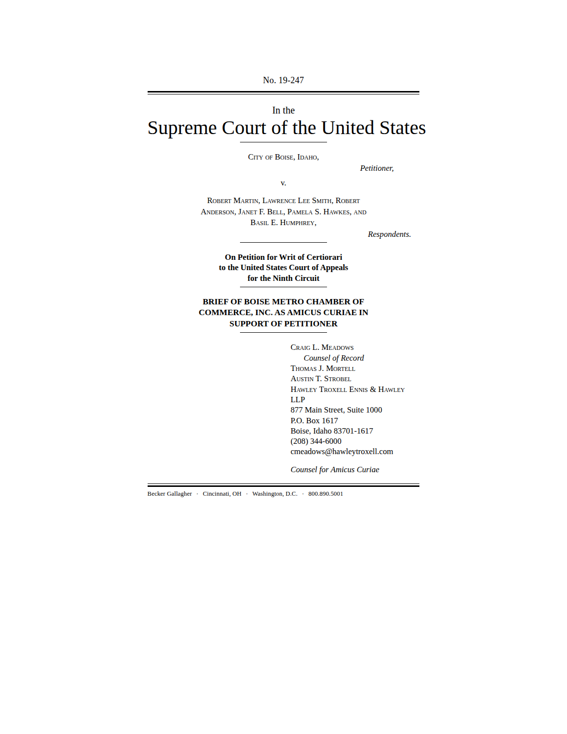No. 19-247
In the
Supreme Court of the United States
City of Boise, Idaho,
Petitioner,
v.
Robert Martin, Lawrence Lee Smith, Robert
Anderson, Janet F. Bell, Pamela S. Hawkes, and
Basil E. Humphrey,
Respondents.
On Petition for Writ of Certiorari
to the United States Court of Appeals
for the Ninth Circuit
BRIEF OF BOISE METRO CHAMBER OF
COMMERCE, INC. AS AMICUS CURIAE IN
SUPPORT OF PETITIONER
Craig L. Meadows
Counsel of Record
Thomas J. Mortell
Austin T. Strobel
Hawley Troxell Ennis & Hawley LLP
877 Main Street, Suite 1000
P.O. Box 1617
Boise, Idaho 83701-1617
(208) 344-6000
cmeadows@hawleytroxell.com
Counsel for Amicus Curiae
Becker Gallagher · Cincinnati, OH · Washington, D.C. · 800.890.5001